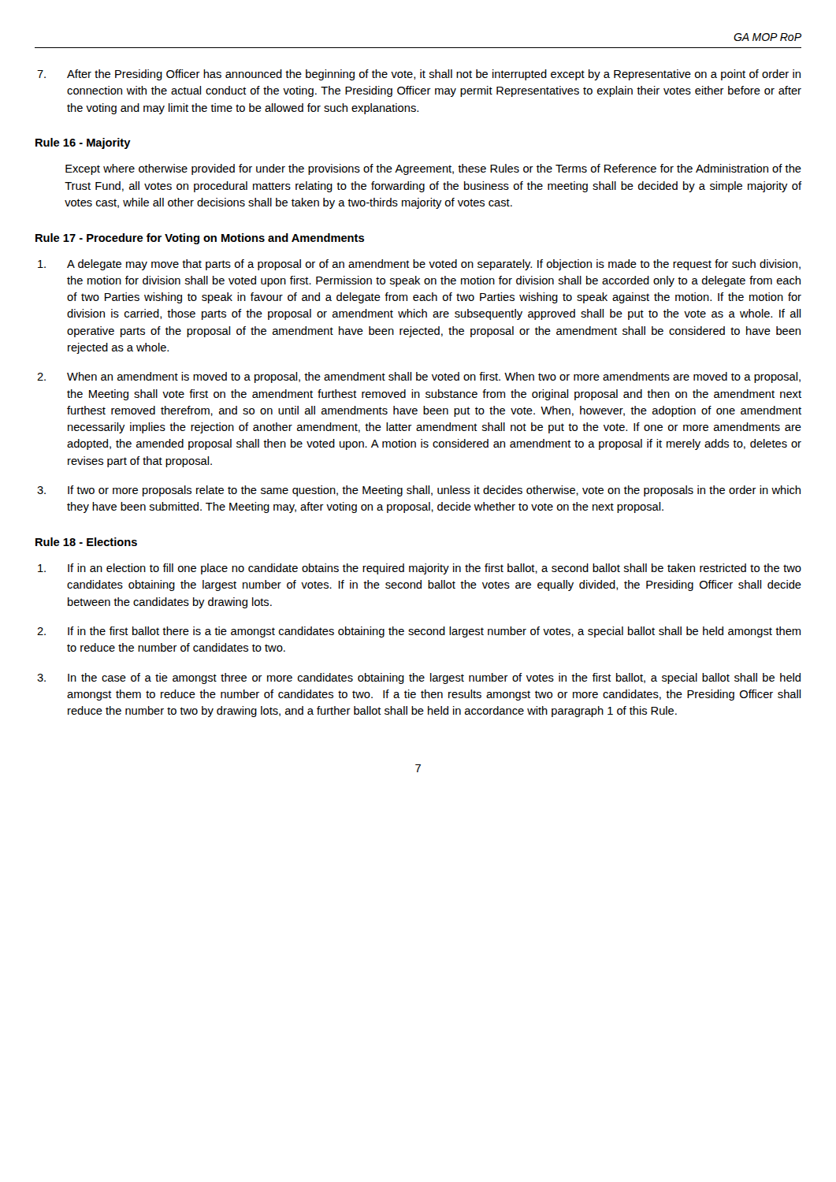GA MOP RoP
7.
After the Presiding Officer has announced the beginning of the vote, it shall not be interrupted except by a Representative on a point of order in connection with the actual conduct of the voting. The Presiding Officer may permit Representatives to explain their votes either before or after the voting and may limit the time to be allowed for such explanations.
Rule 16 - Majority
Except where otherwise provided for under the provisions of the Agreement, these Rules or the Terms of Reference for the Administration of the Trust Fund, all votes on procedural matters relating to the forwarding of the business of the meeting shall be decided by a simple majority of votes cast, while all other decisions shall be taken by a two-thirds majority of votes cast.
Rule 17 - Procedure for Voting on Motions and Amendments
1.
A delegate may move that parts of a proposal or of an amendment be voted on separately. If objection is made to the request for such division, the motion for division shall be voted upon first. Permission to speak on the motion for division shall be accorded only to a delegate from each of two Parties wishing to speak in favour of and a delegate from each of two Parties wishing to speak against the motion. If the motion for division is carried, those parts of the proposal or amendment which are subsequently approved shall be put to the vote as a whole. If all operative parts of the proposal of the amendment have been rejected, the proposal or the amendment shall be considered to have been rejected as a whole.
2.
When an amendment is moved to a proposal, the amendment shall be voted on first. When two or more amendments are moved to a proposal, the Meeting shall vote first on the amendment furthest removed in substance from the original proposal and then on the amendment next furthest removed therefrom, and so on until all amendments have been put to the vote. When, however, the adoption of one amendment necessarily implies the rejection of another amendment, the latter amendment shall not be put to the vote. If one or more amendments are adopted, the amended proposal shall then be voted upon. A motion is considered an amendment to a proposal if it merely adds to, deletes or revises part of that proposal.
3.
If two or more proposals relate to the same question, the Meeting shall, unless it decides otherwise, vote on the proposals in the order in which they have been submitted. The Meeting may, after voting on a proposal, decide whether to vote on the next proposal.
Rule 18 - Elections
1.
If in an election to fill one place no candidate obtains the required majority in the first ballot, a second ballot shall be taken restricted to the two candidates obtaining the largest number of votes. If in the second ballot the votes are equally divided, the Presiding Officer shall decide between the candidates by drawing lots.
2.
If in the first ballot there is a tie amongst candidates obtaining the second largest number of votes, a special ballot shall be held amongst them to reduce the number of candidates to two.
3.
In the case of a tie amongst three or more candidates obtaining the largest number of votes in the first ballot, a special ballot shall be held amongst them to reduce the number of candidates to two. If a tie then results amongst two or more candidates, the Presiding Officer shall reduce the number to two by drawing lots, and a further ballot shall be held in accordance with paragraph 1 of this Rule.
7